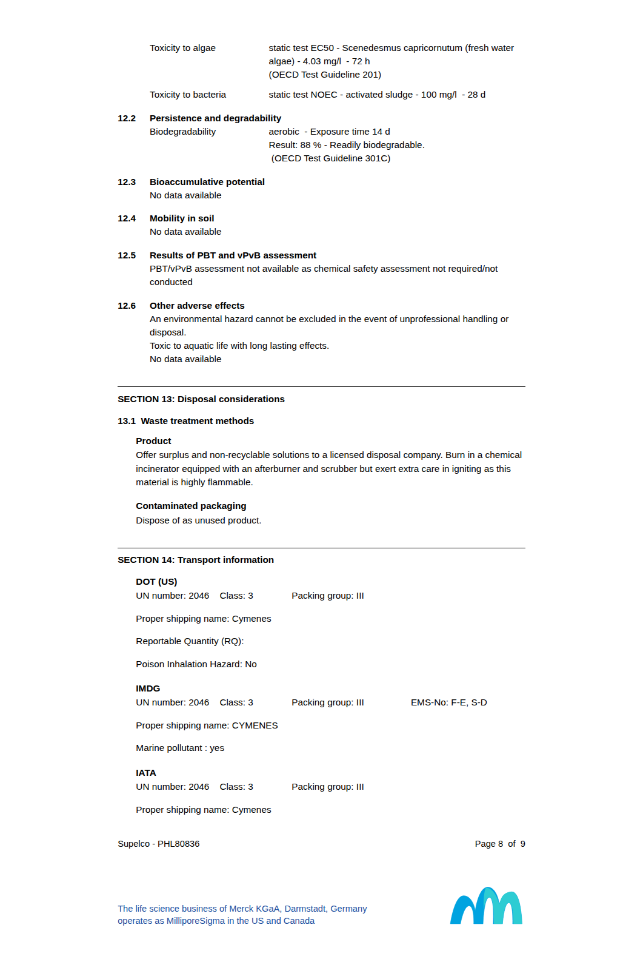Toxicity to algae
static test EC50 - Scenedesmus capricornutum (fresh water algae) - 4.03 mg/l - 72 h
(OECD Test Guideline 201)
Toxicity to bacteria
static test NOEC - activated sludge - 100 mg/l - 28 d
12.2
Persistence and degradability
Biodegradability
aerobic - Exposure time 14 d
Result: 88 % - Readily biodegradable.
(OECD Test Guideline 301C)
12.3
Bioaccumulative potential
No data available
12.4
Mobility in soil
No data available
12.5
Results of PBT and vPvB assessment
PBT/vPvB assessment not available as chemical safety assessment not required/not conducted
12.6
Other adverse effects
An environmental hazard cannot be excluded in the event of unprofessional handling or disposal.
Toxic to aquatic life with long lasting effects.
No data available
SECTION 13: Disposal considerations
13.1 Waste treatment methods
Product
Offer surplus and non-recyclable solutions to a licensed disposal company. Burn in a chemical incinerator equipped with an afterburner and scrubber but exert extra care in igniting as this material is highly flammable.
Contaminated packaging
Dispose of as unused product.
SECTION 14: Transport information
DOT (US)
UN number: 2046 Class: 3
Packing group: III
Proper shipping name: Cymenes
Reportable Quantity (RQ):
Poison Inhalation Hazard: No
IMDG
UN number: 2046 Class: 3
Packing group: III
EMS-No: F-E, S-D
Proper shipping name: CYMENES
Marine pollutant : yes
IATA
UN number: 2046 Class: 3
Packing group: III
Proper shipping name: Cymenes
Supelco - PHL80836
Page 8 of 9
The life science business of Merck KGaA, Darmstadt, Germany
operates as MilliporeSigma in the US and Canada